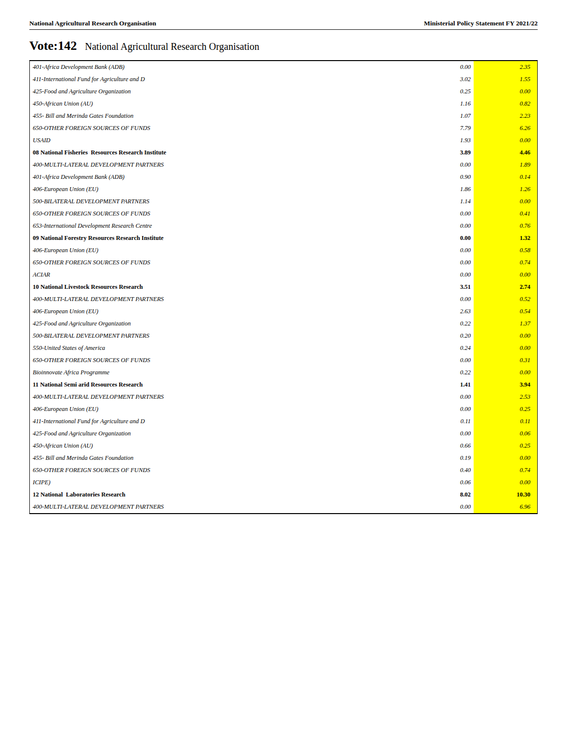National Agricultural Research Organisation
Ministerial Policy Statement FY 2021/22
Vote:142 National Agricultural Research Organisation
| 401-Africa Development Bank (ADB) | 0.00 | 2.35 |
| 411-International Fund for Agriculture and D | 3.02 | 1.55 |
| 425-Food and Agriculture Organization | 0.25 | 0.00 |
| 450-African Union (AU) | 1.16 | 0.82 |
| 455- Bill and Merinda Gates Foundation | 1.07 | 2.23 |
| 650-OTHER FOREIGN SOURCES OF FUNDS | 7.79 | 6.26 |
| USAID | 1.93 | 0.00 |
| 08 National Fisheries Resources Research Institute | 3.89 | 4.46 |
| 400-MULTI-LATERAL DEVELOPMENT PARTNERS | 0.00 | 1.89 |
| 401-Africa Development Bank (ADB) | 0.90 | 0.14 |
| 406-European Union (EU) | 1.86 | 1.26 |
| 500-BILATERAL DEVELOPMENT PARTNERS | 1.14 | 0.00 |
| 650-OTHER FOREIGN SOURCES OF FUNDS | 0.00 | 0.41 |
| 653-International Development Research Centre | 0.00 | 0.76 |
| 09 National Forestry Resources Research Institute | 0.00 | 1.32 |
| 406-European Union (EU) | 0.00 | 0.58 |
| 650-OTHER FOREIGN SOURCES OF FUNDS | 0.00 | 0.74 |
| ACIAR | 0.00 | 0.00 |
| 10 National Livestock Resources Research | 3.51 | 2.74 |
| 400-MULTI-LATERAL DEVELOPMENT PARTNERS | 0.00 | 0.52 |
| 406-European Union (EU) | 2.63 | 0.54 |
| 425-Food and Agriculture Organization | 0.22 | 1.37 |
| 500-BILATERAL DEVELOPMENT PARTNERS | 0.20 | 0.00 |
| 550-United States of America | 0.24 | 0.00 |
| 650-OTHER FOREIGN SOURCES OF FUNDS | 0.00 | 0.31 |
| Bioinnovate Africa Programme | 0.22 | 0.00 |
| 11 National Semi arid Resources Research | 1.41 | 3.94 |
| 400-MULTI-LATERAL DEVELOPMENT PARTNERS | 0.00 | 2.53 |
| 406-European Union (EU) | 0.00 | 0.25 |
| 411-International Fund for Agriculture and D | 0.11 | 0.11 |
| 425-Food and Agriculture Organization | 0.00 | 0.06 |
| 450-African Union (AU) | 0.66 | 0.25 |
| 455- Bill and Merinda Gates Foundation | 0.19 | 0.00 |
| 650-OTHER FOREIGN SOURCES OF FUNDS | 0.40 | 0.74 |
| ICIPE) | 0.06 | 0.00 |
| 12 National Laboratories Research | 8.02 | 10.30 |
| 400-MULTI-LATERAL DEVELOPMENT PARTNERS | 0.00 | 6.96 |